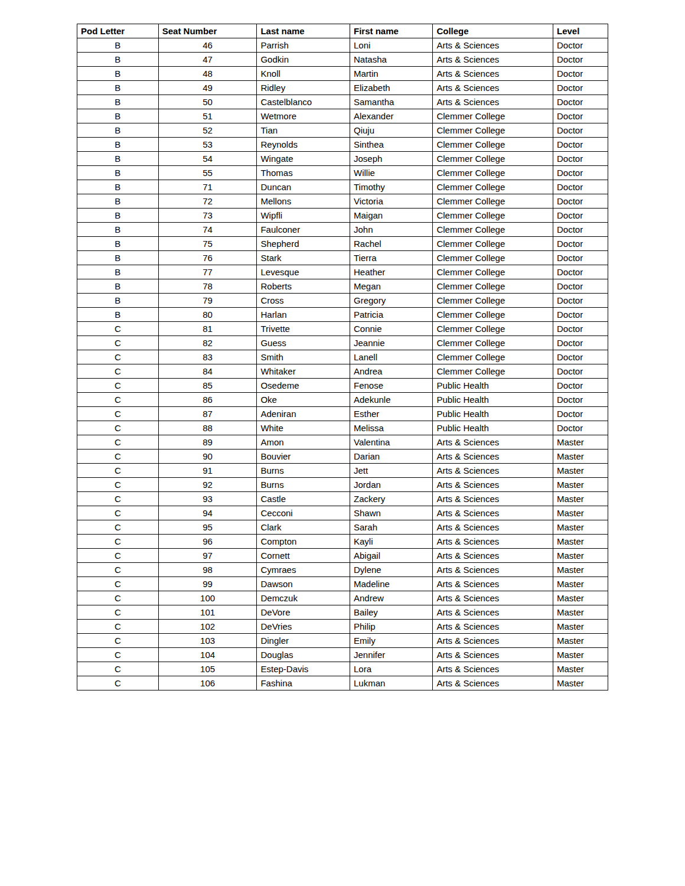Graduate seating assignments by pod and seat number
| Pod Letter | Seat Number | Last name | First name | College | Level |
| --- | --- | --- | --- | --- | --- |
| B | 46 | Parrish | Loni | Arts & Sciences | Doctor |
| B | 47 | Godkin | Natasha | Arts & Sciences | Doctor |
| B | 48 | Knoll | Martin | Arts & Sciences | Doctor |
| B | 49 | Ridley | Elizabeth | Arts & Sciences | Doctor |
| B | 50 | Castelblanco | Samantha | Arts & Sciences | Doctor |
| B | 51 | Wetmore | Alexander | Clemmer College | Doctor |
| B | 52 | Tian | Qiuju | Clemmer College | Doctor |
| B | 53 | Reynolds | Sinthea | Clemmer College | Doctor |
| B | 54 | Wingate | Joseph | Clemmer College | Doctor |
| B | 55 | Thomas | Willie | Clemmer College | Doctor |
| B | 71 | Duncan | Timothy | Clemmer College | Doctor |
| B | 72 | Mellons | Victoria | Clemmer College | Doctor |
| B | 73 | Wipfli | Maigan | Clemmer College | Doctor |
| B | 74 | Faulconer | John | Clemmer College | Doctor |
| B | 75 | Shepherd | Rachel | Clemmer College | Doctor |
| B | 76 | Stark | Tierra | Clemmer College | Doctor |
| B | 77 | Levesque | Heather | Clemmer College | Doctor |
| B | 78 | Roberts | Megan | Clemmer College | Doctor |
| B | 79 | Cross | Gregory | Clemmer College | Doctor |
| B | 80 | Harlan | Patricia | Clemmer College | Doctor |
| C | 81 | Trivette | Connie | Clemmer College | Doctor |
| C | 82 | Guess | Jeannie | Clemmer College | Doctor |
| C | 83 | Smith | Lanell | Clemmer College | Doctor |
| C | 84 | Whitaker | Andrea | Clemmer College | Doctor |
| C | 85 | Osedeme | Fenose | Public Health | Doctor |
| C | 86 | Oke | Adekunle | Public Health | Doctor |
| C | 87 | Adeniran | Esther | Public Health | Doctor |
| C | 88 | White | Melissa | Public Health | Doctor |
| C | 89 | Amon | Valentina | Arts & Sciences | Master |
| C | 90 | Bouvier | Darian | Arts & Sciences | Master |
| C | 91 | Burns | Jett | Arts & Sciences | Master |
| C | 92 | Burns | Jordan | Arts & Sciences | Master |
| C | 93 | Castle | Zackery | Arts & Sciences | Master |
| C | 94 | Cecconi | Shawn | Arts & Sciences | Master |
| C | 95 | Clark | Sarah | Arts & Sciences | Master |
| C | 96 | Compton | Kayli | Arts & Sciences | Master |
| C | 97 | Cornett | Abigail | Arts & Sciences | Master |
| C | 98 | Cymraes | Dylene | Arts & Sciences | Master |
| C | 99 | Dawson | Madeline | Arts & Sciences | Master |
| C | 100 | Demczuk | Andrew | Arts & Sciences | Master |
| C | 101 | DeVore | Bailey | Arts & Sciences | Master |
| C | 102 | DeVries | Philip | Arts & Sciences | Master |
| C | 103 | Dingler | Emily | Arts & Sciences | Master |
| C | 104 | Douglas | Jennifer | Arts & Sciences | Master |
| C | 105 | Estep-Davis | Lora | Arts & Sciences | Master |
| C | 106 | Fashina | Lukman | Arts & Sciences | Master |